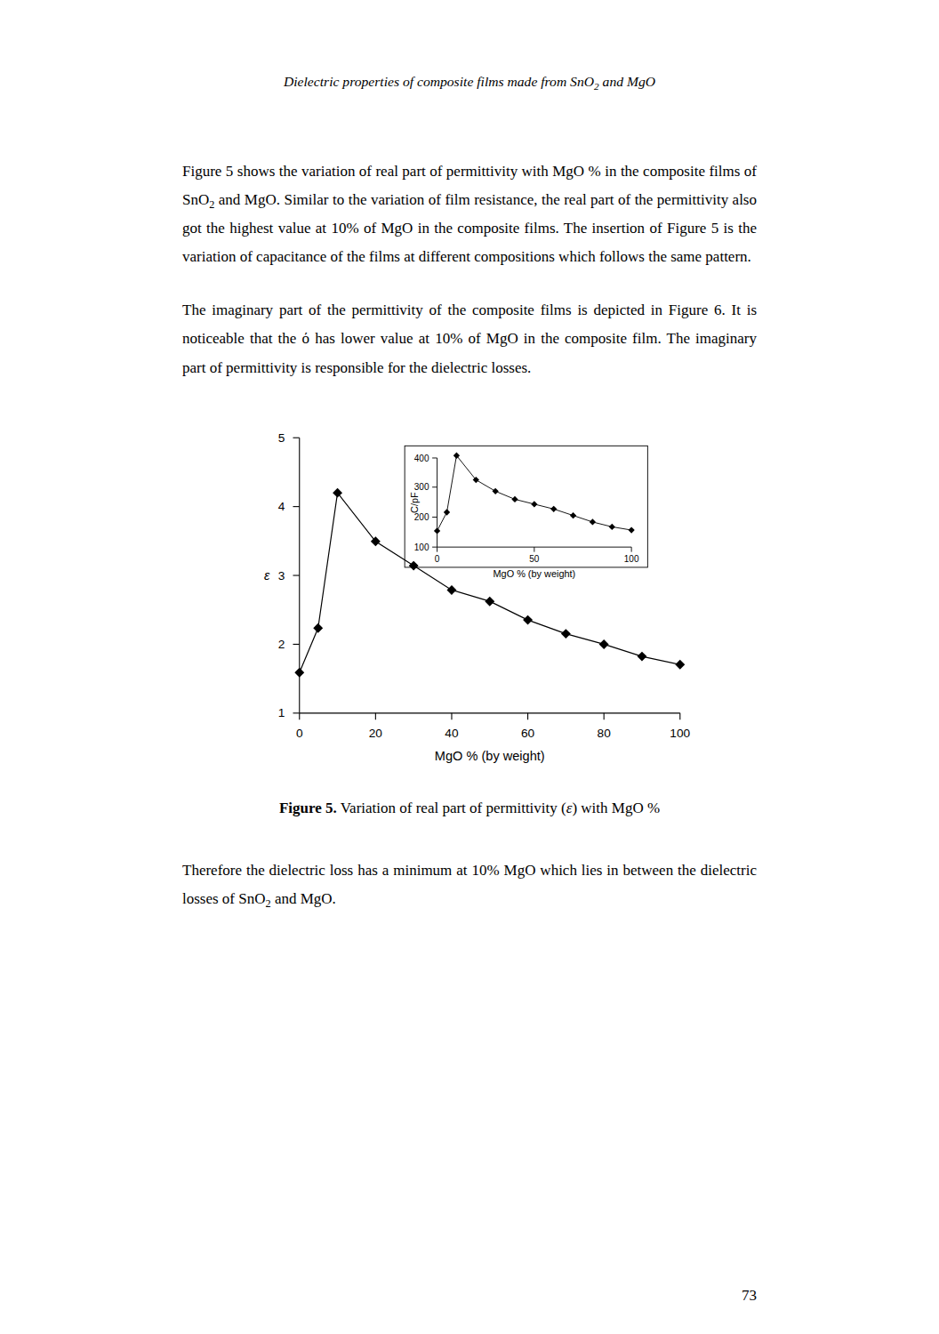Dielectric properties of composite films made from SnO2 and MgO
Figure 5 shows the variation of real part of permittivity with MgO % in the composite films of SnO2 and MgO. Similar to the variation of film resistance, the real part of the permittivity also got the highest value at 10% of MgO in the composite films. The insertion of Figure 5 is the variation of capacitance of the films at different compositions which follows the same pattern.
The imaginary part of the permittivity of the composite films is depicted in Figure 6. It is noticeable that the ό has lower value at 10% of MgO in the composite film. The imaginary part of permittivity is responsible for the dielectric losses.
1 2 3 4 5 ε 0 20 40 60 80 100 MgO % (by weight) 100 200 300 400 C/pF 0 50 100 MgO % (by weight)
Figure 5. Variation of real part of permittivity (ε) with MgO %
Therefore the dielectric loss has a minimum at 10% MgO which lies in between the dielectric losses of SnO2 and MgO.
73